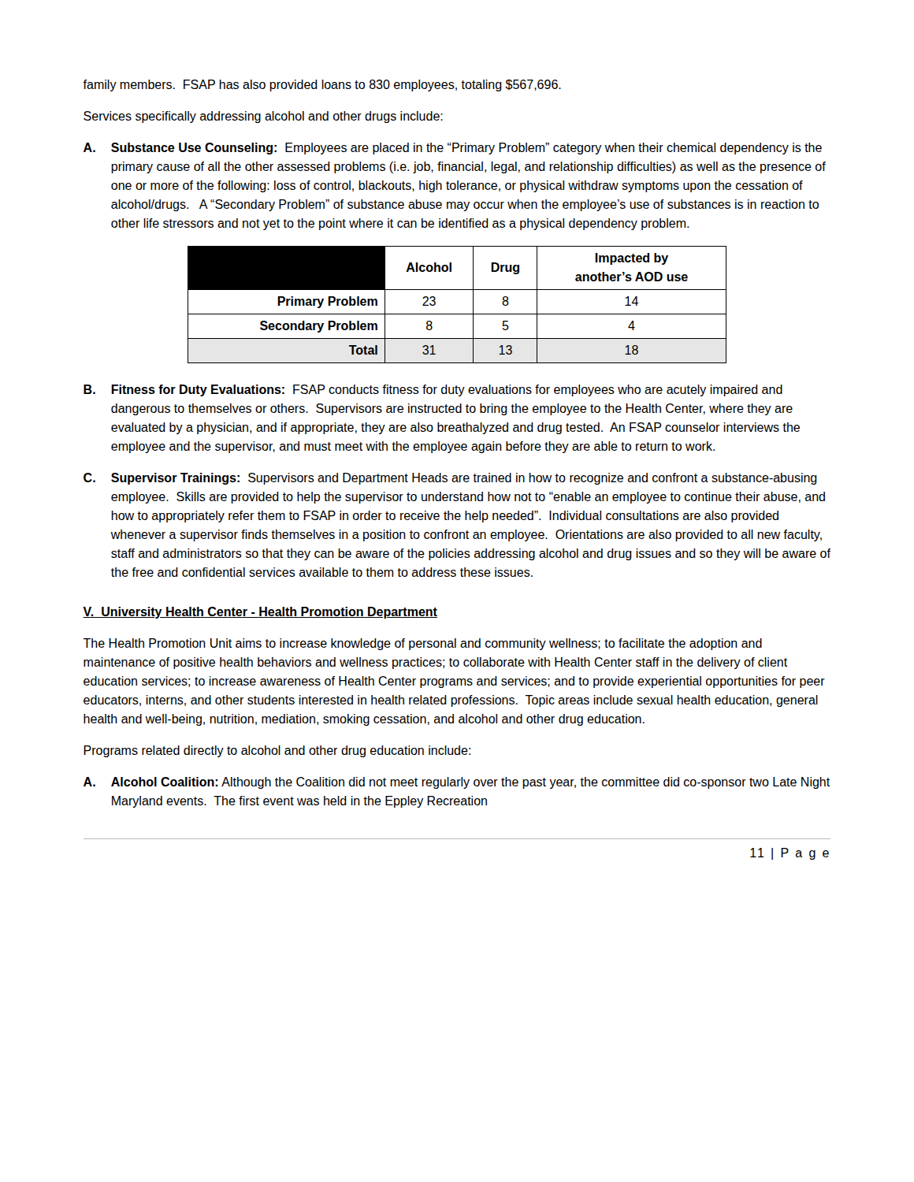family members. FSAP has also provided loans to 830 employees, totaling $567,696.
Services specifically addressing alcohol and other drugs include:
A.
Substance Use Counseling: Employees are placed in the “Primary Problem” category when their chemical dependency is the primary cause of all the other assessed problems (i.e. job, financial, legal, and relationship difficulties) as well as the presence of one or more of the following: loss of control, blackouts, high tolerance, or physical withdraw symptoms upon the cessation of alcohol/drugs. A “Secondary Problem” of substance abuse may occur when the employee’s use of substances is in reaction to other life stressors and not yet to the point where it can be identified as a physical dependency problem.
| | Alcohol | Drug | Impacted by another’s AOD use |
| --- | --- | --- | --- |
| Primary Problem | 23 | 8 | 14 |
| Secondary Problem | 8 | 5 | 4 |
| Total | 31 | 13 | 18 |
B.
Fitness for Duty Evaluations: FSAP conducts fitness for duty evaluations for employees who are acutely impaired and dangerous to themselves or others. Supervisors are instructed to bring the employee to the Health Center, where they are evaluated by a physician, and if appropriate, they are also breathalyzed and drug tested. An FSAP counselor interviews the employee and the supervisor, and must meet with the employee again before they are able to return to work.
C.
Supervisor Trainings: Supervisors and Department Heads are trained in how to recognize and confront a substance-abusing employee. Skills are provided to help the supervisor to understand how not to “enable an employee to continue their abuse, and how to appropriately refer them to FSAP in order to receive the help needed”. Individual consultations are also provided whenever a supervisor finds themselves in a position to confront an employee. Orientations are also provided to all new faculty, staff and administrators so that they can be aware of the policies addressing alcohol and drug issues and so they will be aware of the free and confidential services available to them to address these issues.
V. University Health Center - Health Promotion Department
The Health Promotion Unit aims to increase knowledge of personal and community wellness; to facilitate the adoption and maintenance of positive health behaviors and wellness practices; to collaborate with Health Center staff in the delivery of client education services; to increase awareness of Health Center programs and services; and to provide experiential opportunities for peer educators, interns, and other students interested in health related professions. Topic areas include sexual health education, general health and well-being, nutrition, mediation, smoking cessation, and alcohol and other drug education.
Programs related directly to alcohol and other drug education include:
A.
Alcohol Coalition: Although the Coalition did not meet regularly over the past year, the committee did co-sponsor two Late Night Maryland events. The first event was held in the Eppley Recreation
11 | P a g e